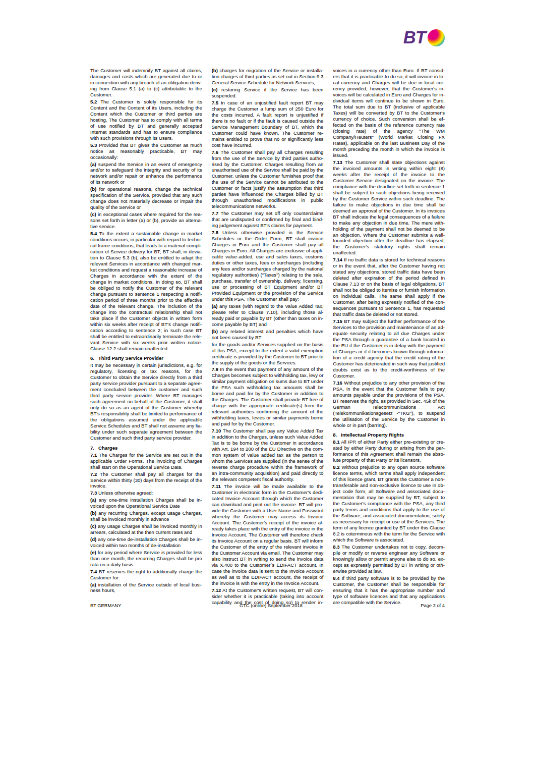BT
The Customer will indemnify BT against all claims, damages and costs which are generated due to or in connection with any breach of an obligation deriving from Clause 5.1 (a) to (c) attributable to the Customer.
5.2 The Customer is solely responsible for its Content and the Content of its Users, including the Content which the Customer or third parties are hosting. The Customer has to comply with all terms of use notified by BT and generally accepted Internet standards and has to ensure compliance with such provisions through its Users.
5.3 Provided that BT gives the Customer as much notice as reasonably practicable, BT may occasionally:
(a) suspend the Service in an event of emergency and/or to safeguard the integrity and security of its network and/or repair or enhance the performance of its network or
(b) for operational reasons, change the technical specification of the Service, provided that any such change does not materially decrease or impair the quality of the Service or
(c) in exceptional cases where required for the reasons set forth in letter (a) or (b), provide an alternative service.
5.4 To the extent a sustainable change in market conditions occurs, in particular with regard to technical frame conditions, that leads to a material complication of Service delivery for BT, BT shall, in deviation to Clause 5.3 (b), also be entitled to adapt the relevant Services in accordance with changed market conditions and request a reasonable increase of Charges in accordance with the extent of the change in market conditions. In doing so, BT shall be obliged to notify the Customer of the relevant change pursuant to sentence 1 respecting a notification period of three months prior to the effective date of the relevant change. The inclusion of the change into the contractual relationship shall not take place if the Customer objects in written form within six weeks after receipt of BT's change notification according to sentence 2; in such case BT shall be entitled to extraordinarily terminate the relevant Service with six weeks prior written notice. Clause 12.2 shall remain unaffected.
6. Third Party Service Provider
It may be necessary in certain jurisdictions, e.g. for regulatory, licensing or tax reasons, for the Customer to obtain the Service directly from a third party service provider pursuant to a separate agreement concluded between the customer and such third party service provider. Where BT manages such agreement on behalf of the Customer, it shall only do so as an agent of the Customer whereby BT's responsibility shall be limited to performance of the obligations assumed under the applicable Service Schedules and BT shall not assume any liability under such separate agreement between the Customer and such third party service provider.
7. Charges
7.1 The Charges for the Service are set out in the applicable Order Forms. The invoicing of Charges shall start on the Operational Service Date.
7.2 The Customer shall pay all charges for the Service within thirty (30) days from the receipt of the invoice.
7.3 Unless otherwise agreed:
(a) any one-time installation Charges shall be invoiced upon the Operational Service Date
(b) any recurring Charges, except usage Charges, shall be invoiced monthly in advance
(c) any usage Charges shall be invoiced monthly in arrears, calculated at the then current rates and
(d) any one-time de-installation Charges shall be invoiced within two months of de-installation
(e) for any period where Service is provided for less than one month, the recurring Charges shall be pro rata on a daily basis
7.4 BT reserves the right to additionally charge the Customer for:
(a) installation of the Service outside of local business hours,
(b) charges for migration of the Service or installation charges of third parties as set out in Section 9.3 General Service Schedule for Network Services,
(c) restoring Service if the Service has been suspended.
7.5 In case of an unjustified fault report BT may charge the Customer a lump sum of 250 Euro for the costs incurred. A fault report is unjustified if there is no fault or if the fault is caused outside the Service Management Boundary of BT, which the Customer could have known. The Customer remains entitled to prove that no or significantly less cost have incurred.
7.6 The Customer shall pay all Charges resulting from the use of the Service by third parties authorised by the Customer. Charges resulting from an unauthorised use of the Service shall be paid by the Customer, unless the Customer furnishes proof that the use of the Service cannot be attributed to the Customer or facts justify the assumption that third parties have influenced the Charges billed by BT through unauthorised modifications in public telecommunications networks.
7.7 The Customer may set off only counterclaims that are undisputed or confirmed by final and binding judgement against BT's claims for payment.
7.8 Unless otherwise provided in the Service Schedules or the Order Form, BT shall invoice Charges in Euro and the Customer shall pay all Charges in Euro. All Charges are exclusive of applicable value-added, use and sales taxes, customs duties or other taxes, fees or surcharges (including any fees and/or surcharges charged by the national regulatory authorities) ("Taxes") relating to the sale, purchase, transfer of ownership, delivery, licensing, use or processing of BT Equipment and/or BT Provided Equipment or the provision of the Service under this PSA. The Customer shall pay:
(a) any taxes (with regard to the Value Added Tax, please refer to Clause 7.10), including those already paid or payable by BT (other than taxes on income payable by BT) and
(b) any related interest and penalties which have not been caused by BT
for the goods and/or Services supplied on the basis of this PSA, except to the extent a valid exemption certificate is provided by the Customer to BT prior to the supply of the goods or the Services.
7.9 In the event that payment of any amount of the Charges becomes subject to withholding tax, levy or similar payment obligation on sums due to BT under the PSA such withholding tax amounts shall be borne and paid for by the Customer in addition to the Charges. The Customer shall provide BT free of charge with the appropriate certificate(s) from the relevant authorities confirming the amount of the withholding taxes, levies or similar payments borne and paid for by the Customer.
7.10 The Customer shall pay any Value Added Tax in addition to the Charges, unless such Value Added Tax is to be borne by the Customer in accordance with Art. 194 to 200 of the EU Directive on the common system of value added tax as the person to whom the Services are supplied (in the sense of the reverse charge procedure within the framework of an intra-community acquisition) and paid directly to the relevant competent fiscal authority.
7.11 The invoice will be made available to the Customer in electronic form in the Customer's dedicated Invoice Account through which the Customer can download and print out the invoice. BT will provide the Customer with a User Name and Password whereby the Customer may access its Invoice Account. The Customer's receipt of the invoice already takes place with the entry of the invoice in the Invoice Account. The Customer will therefore check its Invoice Account on a regular basis. BT will inform the Customer of the entry of the relevant invoice in the Customer Account via email. The Customer may also instruct BT in writing to send the invoice data via X.400 to the Customer´s EDIFACT account. In case the invoice data is sent to the Invoice Account as well as to the EDIFACT account, the receipt of the invoice is with the entry in the Invoice Account.
7.12 At the Customer's written request, BT will consider whether it is practicable (taking into account capability and the cost of doing so) to render invoices in a currency other than Euro. If BT considers that it is practicable to do so, it will invoice in local currency and Charges will be due in local currency provided, however, that the Customer's invoices will be calculated in Euro and Charges for individual items will continue to be shown in Euro. The total sum due to BT (inclusive of applicable Taxes) will be converted by BT to the Customer's currency of choice. Such conversion shall be effected on the basis of the reference currency rate (closing rate) of the agency "The WM Company/Reuters" (World Market Closing FX Rates), applicable on the last Business Day of the month preceding the month in which the invoice is issued.
7.13 The Customer shall state objections against the invoiced amounts in writing within eight (8) weeks after the receipt of the invoice to the Customer Service designated on the invoice. The compliance with the deadline set forth in sentence 1 shall be subject to such objections being received by the Customer Service within such deadline. The failure to make objections in due time shall be deemed an approval of the Customer. In its invoices BT shall indicate the legal consequences of a failure to make any objection in due time. The mere withholding of the payment shall not be deemed to be an objection. Where the Customer submits a well-founded objection after the deadline has elapsed, the Customer's statutory rights shall remain unaffected.
7.14 If no traffic data is stored for technical reasons or in the event that, after the Customer having not stated any objections, stored traffic data have been deleted after expiration of the period defined in Clause 7.13 or on the basis of legal obligations, BT shall not be obliged to itemise or furnish information on individual calls. The same shall apply if the Customer, after being expressly notified of the consequences pursuant to Sentence 1, has requested that traffic data be deleted or not stored.
7.15 BT may subject the further performance of the Services to the provision and maintenance of an adequate security relating to all due Charges under the PSA through a guarantee of a bank located in the EU if the Customer is in delay with the payment of Charges or if it becomes known through information of a credit agency that the credit rating of the Customer has deteriorated in such way that justified doubts exist as to the credit-worthiness of the Customer.
7.16 Without prejudice to any other provision of the PSA, in the event that the Customer fails to pay amounts payable under the provisions of the PSA, BT reserves the right, as provided in Sec. 45k of the German Telecommunications Act (Telekommunikationsgesetz -"TKG"), to suspend the utilisation of the Service by the Customer in whole or in part (barring).
8. Intellectual Property Rights
8.1 All IPR of either Party either pre-existing or created by either Party during or arising from the performance of this Agreement shall remain the absolute property of that Party or its licensors.
8.2 Without prejudice to any open source software licence terms, which terms shall apply independent of this licence grant, BT grants the Customer a non-transferable and non-exclusive licence to use in object code form, all Software and associated documentation that may be supplied by BT, subject to the Customer's compliance with the PSA, any third party terms and conditions that apply to the use of the Software, and associated documentation, solely as necessary for receipt or use of the Services. The term of any licence granted by BT under this Clause 8.2 is coterminous with the term for the Service with which the Software is associated.
8.3 The Customer undertakes not to copy, decompile or modify or reverse engineer any Software or knowingly allow or permit anyone else to do so, except as expressly permitted by BT in writing or otherwise provided at law.
8.4 If third party software is to be provided by the Customer, the Customer shall be responsible for ensuring that it has the appropriate number and type of software licences and that any applications are compatible with the Service.
BT GERMANY GTC (online) September 2018 Page 2 of 4